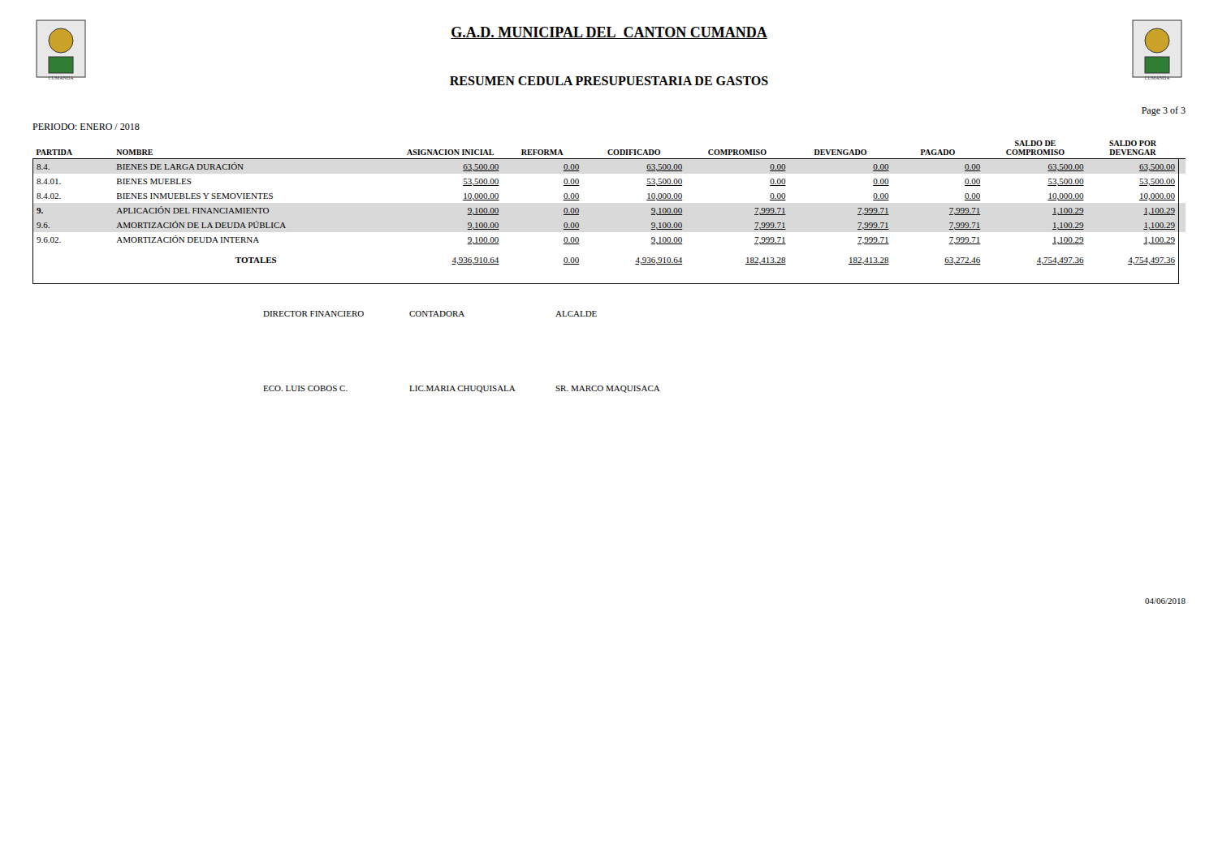G.A.D. MUNICIPAL DEL CANTON CUMANDA
RESUMEN CEDULA PRESUPUESTARIA DE GASTOS
Page 3 of 3
PERIODO: ENERO / 2018
| PARTIDA | NOMBRE | ASIGNACION INICIAL | REFORMA | CODIFICADO | COMPROMISO | DEVENGADO | PAGADO | SALDO DE COMPROMISO | SALDO POR DEVENGAR | |
| --- | --- | --- | --- | --- | --- | --- | --- | --- | --- | --- |
| 8.4. | BIENES DE LARGA DURACIÓN | 63,500.00 | 0.00 | 63,500.00 | 0.00 | 0.00 | 0.00 | 63,500.00 | 63,500.00 | |
| 8.4.01. | BIENES MUEBLES | 53,500.00 | 0.00 | 53,500.00 | 0.00 | 0.00 | 0.00 | 53,500.00 | 53,500.00 | |
| 8.4.02. | BIENES INMUEBLES Y SEMOVIENTES | 10,000.00 | 0.00 | 10,000.00 | 0.00 | 0.00 | 0.00 | 10,000.00 | 10,000.00 | |
| 9. | APLICACIÓN DEL FINANCIAMIENTO | 9,100.00 | 0.00 | 9,100.00 | 7,999.71 | 7,999.71 | 7,999.71 | 1,100.29 | 1,100.29 | |
| 9.6. | AMORTIZACIÓN DE LA DEUDA PÚBLICA | 9,100.00 | 0.00 | 9,100.00 | 7,999.71 | 7,999.71 | 7,999.71 | 1,100.29 | 1,100.29 | |
| 9.6.02. | AMORTIZACIÓN DEUDA INTERNA | 9,100.00 | 0.00 | 9,100.00 | 7,999.71 | 7,999.71 | 7,999.71 | 1,100.29 | 1,100.29 | |
| | TOTALES | 4,936,910.64 | 0.00 | 4,936,910.64 | 182,413.28 | 182,413.28 | 63,272.46 | 4,754,497.36 | 4,754,497.36 | |
DIRECTOR FINANCIERO
CONTADORA
ALCALDE
ECO. LUIS COBOS C.
LIC.MARIA CHUQUISALA
SR. MARCO MAQUISACA
04/06/2018